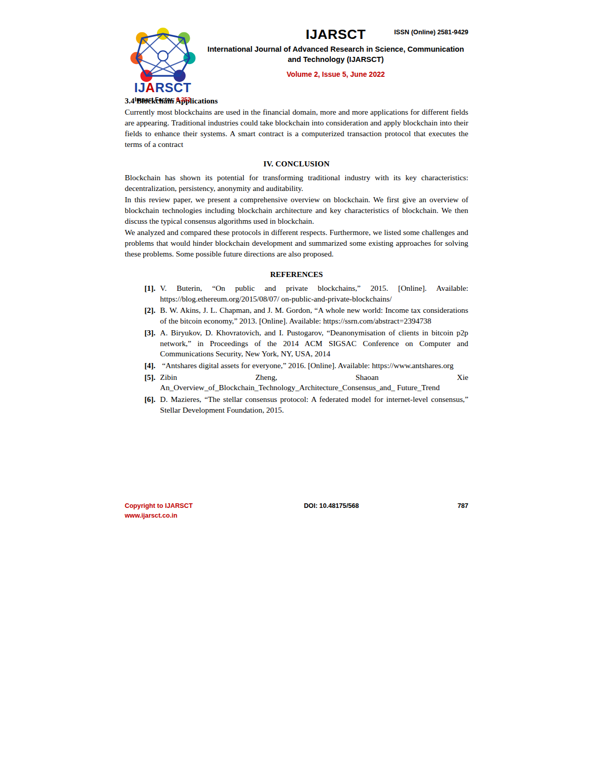ISSN (Online) 2581-9429
IJARSCT
Impact Factor: 6.252
IJARSCT
International Journal of Advanced Research in Science, Communication and Technology (IJARSCT)
Volume 2, Issue 5, June 2022
3.4 Blockchain Applications
Currently most blockchains are used in the financial domain, more and more applications for different fields are appearing. Traditional industries could take blockchain into consideration and apply blockchain into their fields to enhance their systems. A smart contract is a computerized transaction protocol that executes the terms of a contract
IV. CONCLUSION
Blockchain has shown its potential for transforming traditional industry with its key characteristics: decentralization, persistency, anonymity and auditability.
In this review paper, we present a comprehensive overview on blockchain. We first give an overview of blockchain technologies including blockchain architecture and key characteristics of blockchain. We then discuss the typical consensus algorithms used in blockchain.
We analyzed and compared these protocols in different respects. Furthermore, we listed some challenges and problems that would hinder blockchain development and summarized some existing approaches for solving these problems. Some possible future directions are also proposed.
REFERENCES
[1]. V. Buterin, “On public and private blockchains,” 2015. [Online]. Available: https://blog.ethereum.org/2015/08/07/ on-public-and-private-blockchains/
[2]. B. W. Akins, J. L. Chapman, and J. M. Gordon, “A whole new world: Income tax considerations of the bitcoin economy,” 2013. [Online]. Available: https://ssrn.com/abstract=2394738
[3]. A. Biryukov, D. Khovratovich, and I. Pustogarov, “Deanonymisation of clients in bitcoin p2p network,” in Proceedings of the 2014 ACM SIGSAC Conference on Computer and Communications Security, New York, NY, USA, 2014
[4]. “Antshares digital assets for everyone,” 2016. [Online]. Available: https://www.antshares.org
[5]. Zibin Zheng, Shaoan Xie An_Overview_of_Blockchain_Technology_Architecture_Consensus_and_ Future_Trend
[6]. D. Mazieres, “The stellar consensus protocol: A federated model for internet-level consensus,” Stellar Development Foundation, 2015.
Copyright to IJARSCT
DOI: 10.48175/568
787
www.ijarsct.co.in